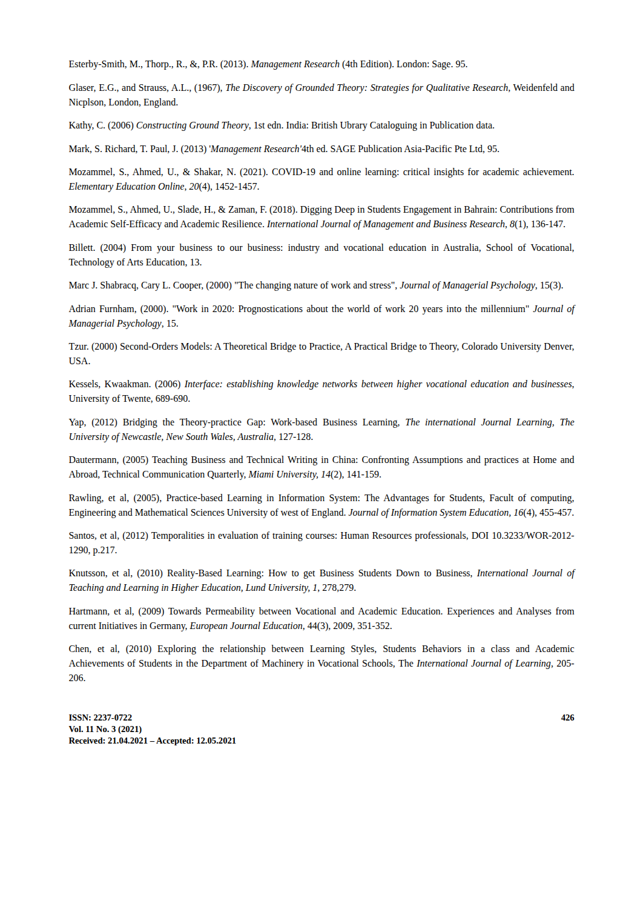Esterby-Smith, M., Thorp., R., &, P.R. (2013). Management Research (4th Edition). London: Sage. 95.
Glaser, E.G., and Strauss, A.L., (1967), The Discovery of Grounded Theory: Strategies for Qualitative Research, Weidenfeld and Nicplson, London, England.
Kathy, C. (2006) Constructing Ground Theory, 1st edn. India: British Ubrary Cataloguing in Publication data.
Mark, S. Richard, T. Paul, J. (2013) 'Management Research'4th ed. SAGE Publication Asia-Pacific Pte Ltd, 95.
Mozammel, S., Ahmed, U., & Shakar, N. (2021). COVID-19 and online learning: critical insights for academic achievement. Elementary Education Online, 20(4), 1452-1457.
Mozammel, S., Ahmed, U., Slade, H., & Zaman, F. (2018). Digging Deep in Students Engagement in Bahrain: Contributions from Academic Self-Efficacy and Academic Resilience. International Journal of Management and Business Research, 8(1), 136-147.
Billett. (2004) From your business to our business: industry and vocational education in Australia, School of Vocational, Technology of Arts Education, 13.
Marc J. Shabracq, Cary L. Cooper, (2000) "The changing nature of work and stress", Journal of Managerial Psychology, 15(3).
Adrian Furnham, (2000). "Work in 2020: Prognostications about the world of work 20 years into the millennium" Journal of Managerial Psychology, 15.
Tzur. (2000) Second-Orders Models: A Theoretical Bridge to Practice, A Practical Bridge to Theory, Colorado University Denver, USA.
Kessels, Kwaakman. (2006) Interface: establishing knowledge networks between higher vocational education and businesses, University of Twente, 689-690.
Yap, (2012) Bridging the Theory-practice Gap: Work-based Business Learning, The international Journal Learning, The University of Newcastle, New South Wales, Australia, 127-128.
Dautermann, (2005) Teaching Business and Technical Writing in China: Confronting Assumptions and practices at Home and Abroad, Technical Communication Quarterly, Miami University, 14(2), 141-159.
Rawling, et al, (2005), Practice-based Learning in Information System: The Advantages for Students, Facult of computing, Engineering and Mathematical Sciences University of west of England. Journal of Information System Education, 16(4), 455-457.
Santos, et al, (2012) Temporalities in evaluation of training courses: Human Resources professionals, DOI 10.3233/WOR-2012-1290, p.217.
Knutsson, et al, (2010) Reality-Based Learning: How to get Business Students Down to Business, International Journal of Teaching and Learning in Higher Education, Lund University, 1, 278,279.
Hartmann, et al, (2009) Towards Permeability between Vocational and Academic Education. Experiences and Analyses from current Initiatives in Germany, European Journal Education, 44(3), 2009, 351-352.
Chen, et al, (2010) Exploring the relationship between Learning Styles, Students Behaviors in a class and Academic Achievements of Students in the Department of Machinery in Vocational Schools, The International Journal of Learning, 205-206.
ISSN: 2237-0722
Vol. 11 No. 3 (2021)
Received: 21.04.2021 – Accepted: 12.05.2021
426